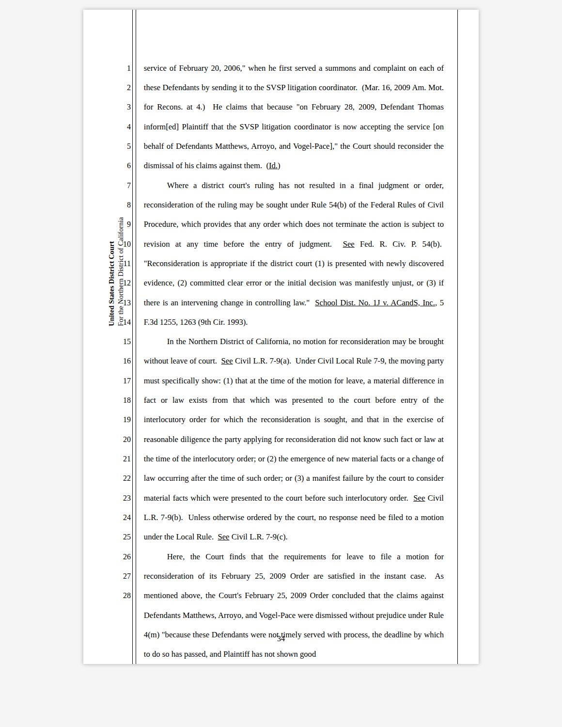United States District Court
For the Northern District of California
1
2
3
4
5
6
7
8
9
10
11
12
13
14
15
16
17
18
19
20
21
22
23
24
25
26
27
28
service of February 20, 2006," when he first served a summons and complaint on each of these Defendants by sending it to the SVSP litigation coordinator. (Mar. 16, 2009 Am. Mot. for Recons. at 4.) He claims that because "on February 28, 2009, Defendant Thomas inform[ed] Plaintiff that the SVSP litigation coordinator is now accepting the service [on behalf of Defendants Matthews, Arroyo, and Vogel-Pace]," the Court should reconsider the dismissal of his claims against them. (Id.)
Where a district court's ruling has not resulted in a final judgment or order, reconsideration of the ruling may be sought under Rule 54(b) of the Federal Rules of Civil Procedure, which provides that any order which does not terminate the action is subject to revision at any time before the entry of judgment. See Fed. R. Civ. P. 54(b). "Reconsideration is appropriate if the district court (1) is presented with newly discovered evidence, (2) committed clear error or the initial decision was manifestly unjust, or (3) if there is an intervening change in controlling law." School Dist. No. 1J v. ACandS, Inc., 5 F.3d 1255, 1263 (9th Cir. 1993).
In the Northern District of California, no motion for reconsideration may be brought without leave of court. See Civil L.R. 7-9(a). Under Civil Local Rule 7-9, the moving party must specifically show: (1) that at the time of the motion for leave, a material difference in fact or law exists from that which was presented to the court before entry of the interlocutory order for which the reconsideration is sought, and that in the exercise of reasonable diligence the party applying for reconsideration did not know such fact or law at the time of the interlocutory order; or (2) the emergence of new material facts or a change of law occurring after the time of such order; or (3) a manifest failure by the court to consider material facts which were presented to the court before such interlocutory order. See Civil L.R. 7-9(b). Unless otherwise ordered by the court, no response need be filed to a motion under the Local Rule. See Civil L.R. 7-9(c).
Here, the Court finds that the requirements for leave to file a motion for reconsideration of its February 25, 2009 Order are satisfied in the instant case. As mentioned above, the Court's February 25, 2009 Order concluded that the claims against Defendants Matthews, Arroyo, and Vogel-Pace were dismissed without prejudice under Rule 4(m) "because these Defendants were not timely served with process, the deadline by which to do so has passed, and Plaintiff has not shown good
34